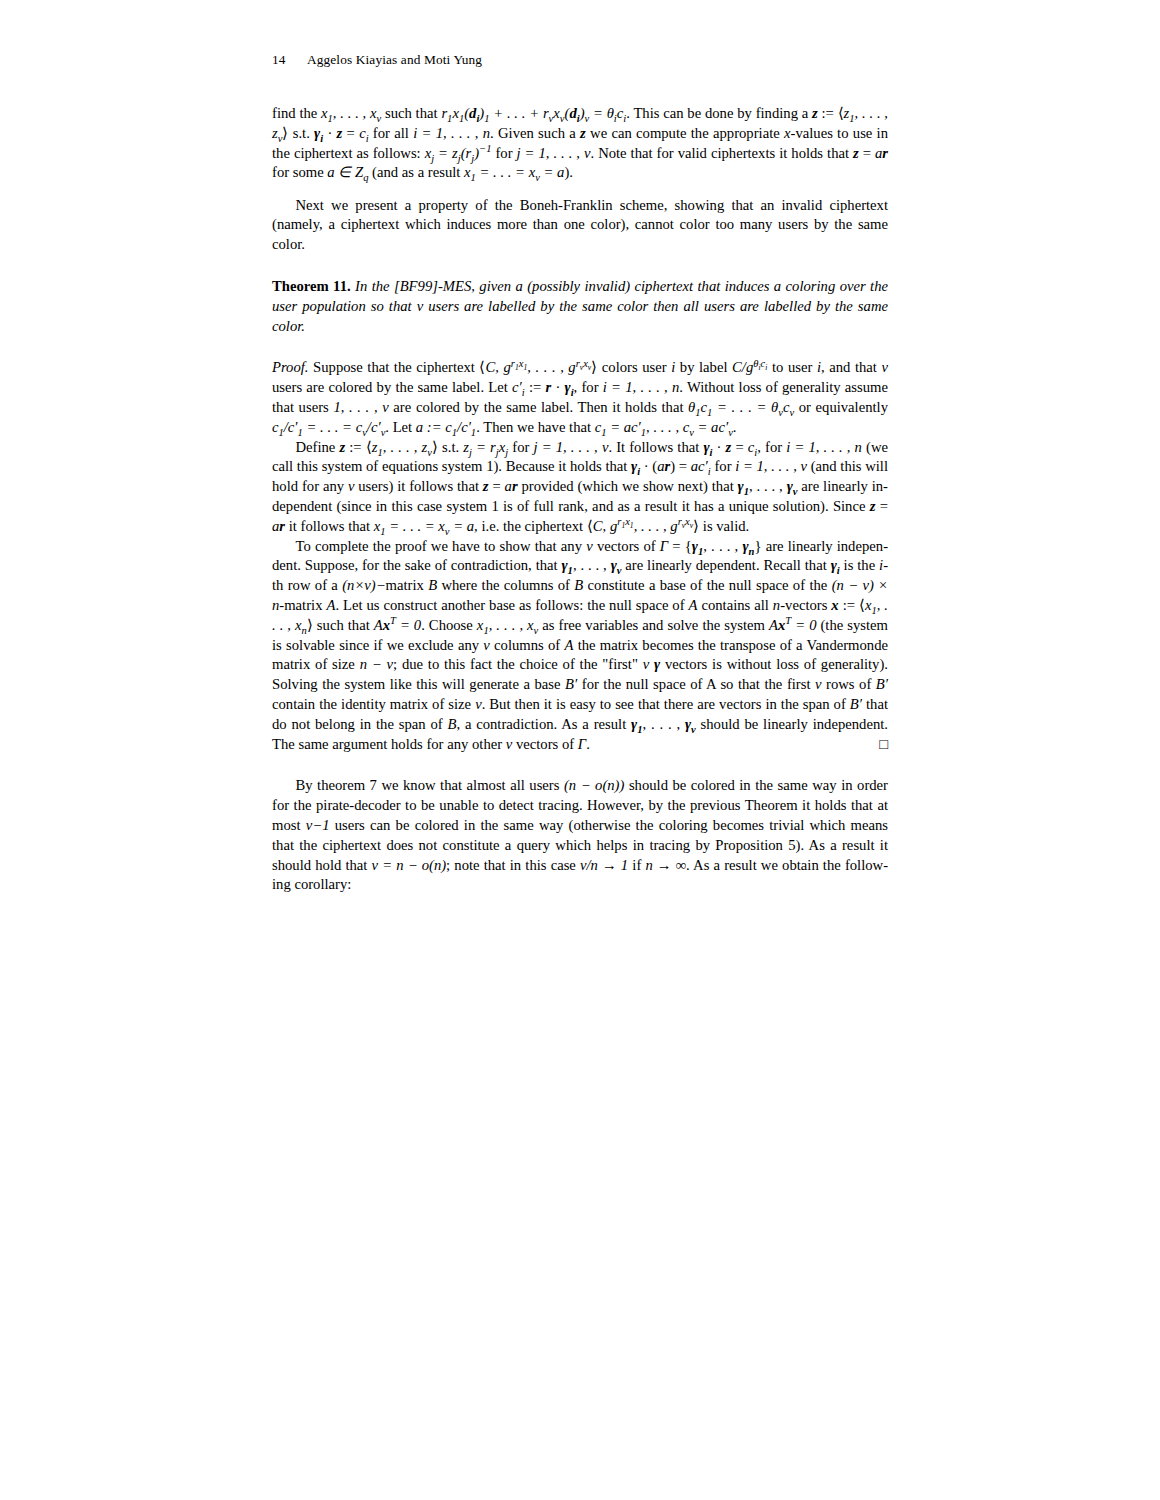14 Aggelos Kiayias and Moti Yung
find the x1, . . . , xv such that r1x1(di)1 + . . . + rvxv(di)v = θici. This can be done by finding a z := ⟨z1, . . . , zv⟩ s.t. γi · z = ci for all i = 1, . . . , n. Given such a z we can compute the appropriate x-values to use in the ciphertext as follows: xj = zj(rj)−1 for j = 1, . . . , v. Note that for valid ciphertexts it holds that z = ar for some a ∈ Zq (and as a result x1 = . . . = xv = a).
Next we present a property of the Boneh-Franklin scheme, showing that an invalid ciphertext (namely, a ciphertext which induces more than one color), cannot color too many users by the same color.
Theorem 11. In the [BF99]-MES, given a (possibly invalid) ciphertext that induces a coloring over the user population so that v users are labelled by the same color then all users are labelled by the same color.
Proof. Suppose that the ciphertext ⟨C, gr1x1, . . . , grvxv⟩ colors user i by label C/gθici to user i, and that v users are colored by the same label. Let c′i := r · γi, for i = 1, . . . , n. Without loss of generality assume that users 1, . . . , v are colored by the same label. Then it holds that θ1c1 = . . . = θvcv or equivalently c1/c′1 = . . . = cv/c′v. Let a := c1/c′1. Then we have that c1 = ac′1, . . . , cv = ac′v.
Define z := ⟨z1, . . . , zv⟩ s.t. zj = rjxj for j = 1, . . . , v. It follows that γi · z = ci, for i = 1, . . . , n (we call this system of equations system 1). Because it holds that γi · (ar) = ac′i for i = 1, . . . , v (and this will hold for any v users) it follows that z = ar provided (which we show next) that γ1, . . . , γv are linearly independent (since in this case system 1 is of full rank, and as a result it has a unique solution). Since z = ar it follows that x1 = . . . = xv = a, i.e. the ciphertext ⟨C, gr1x1, . . . , grvxv⟩ is valid.
To complete the proof we have to show that any v vectors of Γ = {γ1, . . . , γn} are linearly independent. Suppose, for the sake of contradiction, that γ1, . . . , γv are linearly dependent. Recall that γi is the i-th row of a (n×v)−matrix B where the columns of B constitute a base of the null space of the (n − v) × n-matrix A. Let us construct another base as follows: the null space of A contains all n-vectors x := ⟨x1, . . . , xn⟩ such that AxT = 0. Choose x1, . . . , xv as free variables and solve the system AxT = 0 (the system is solvable since if we exclude any v columns of A the matrix becomes the transpose of a Vandermonde matrix of size n − v; due to this fact the choice of the "first" v γ vectors is without loss of generality). Solving the system like this will generate a base B′ for the null space of A so that the first v rows of B′ contain the identity matrix of size v. But then it is easy to see that there are vectors in the span of B′ that do not belong in the span of B, a contradiction. As a result γ1, . . . , γv should be linearly independent. The same argument holds for any other v vectors of Γ.□
By theorem 7 we know that almost all users (n − o(n)) should be colored in the same way in order for the pirate-decoder to be unable to detect tracing. However, by the previous Theorem it holds that at most v−1 users can be colored in the same way (otherwise the coloring becomes trivial which means that the ciphertext does not constitute a query which helps in tracing by Proposition 5). As a result it should hold that v = n − o(n); note that in this case v/n → 1 if n → ∞. As a result we obtain the following corollary: